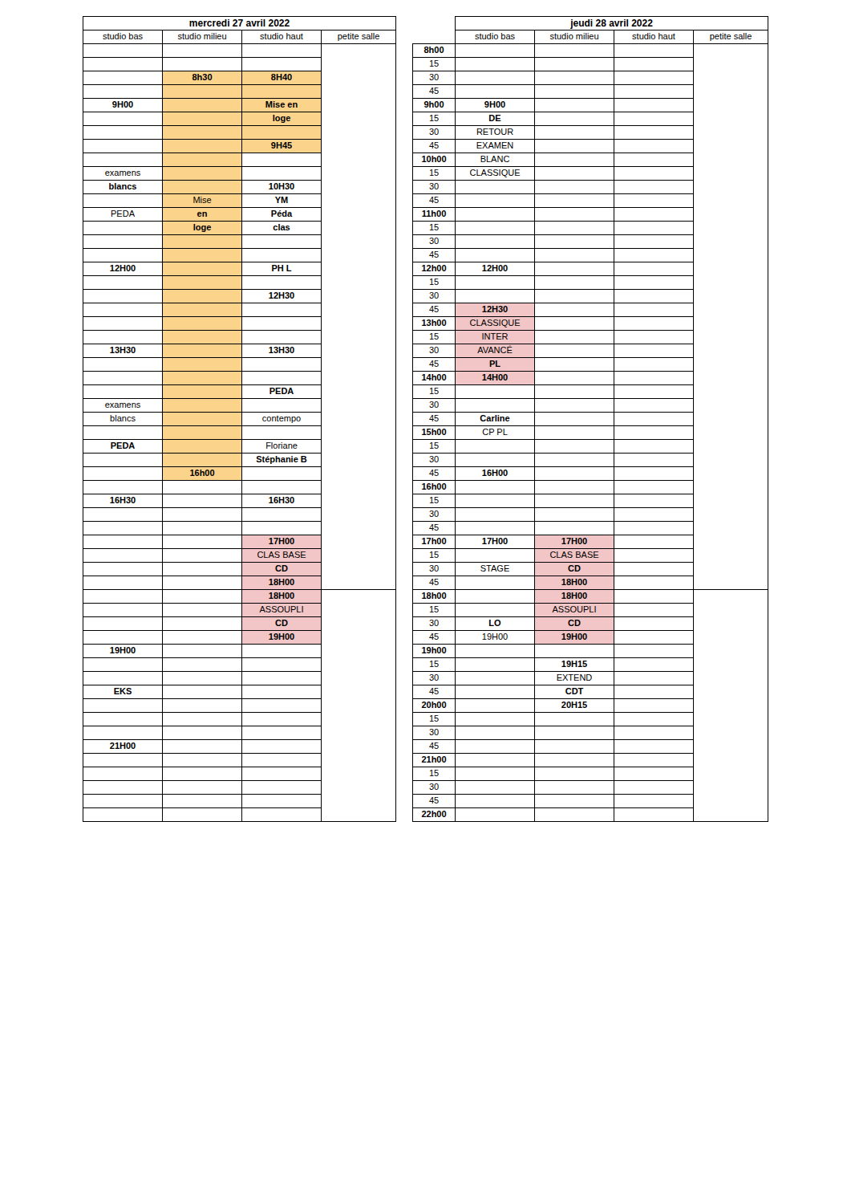| mercredi 27 avril 2022 | | | jeudi 28 avril 2022 |
| studio bas | studio milieu | studio haut | petite salle | studio bas | studio milieu | studio haut | petite salle |
| | | | | | 8h00 | | | | |
| | | | | 15 | | | |
| | 8h30 | 8H40 | | 30 | | | |
| | | | | 45 | | | |
| 9H00 | | Mise en | | 9h00 | 9H00 | | |
| | | loge | | 15 | DE | | |
| | | | | 30 | RETOUR | | |
| | | 9H45 | | 45 | EXAMEN | | |
| | | | | 10h00 | BLANC | | |
| examens | | | | 15 | CLASSIQUE | | |
| blancs | | 10H30 | | 30 | | | |
| | Mise | YM | | 45 | | | |
| PEDA | en | Péda | | 11h00 | | | |
| | loge | clas | | 15 | | | |
| | | | | 30 | | | |
| | | | | 45 | | | |
| 12H00 | | PH L | | 12h00 | 12H00 | | |
| | | | | 15 | | | |
| | | 12H30 | | 30 | | | |
| | | | | 45 | 12H30 | | |
| | | | | 13h00 | CLASSIQUE | | |
| | | | | 15 | INTER | | |
| 13H30 | | 13H30 | | 30 | AVANCÉ | | |
| | | | | 45 | PL | | |
| | | | | 14h00 | 14H00 | | |
| | | PEDA | | 15 | | | |
| examens | | | | 30 | | | |
| blancs | | contempo | | 45 | Carline | | |
| | | | | 15h00 | CP PL | | |
| PEDA | | Floriane | | 15 | | | |
| | | Stéphanie B | | 30 | | | |
| | 16h00 | | | 45 | 16H00 | | |
| | | | | 16h00 | | | |
| 16H30 | | 16H30 | | 15 | | | |
| | | | | 30 | | | |
| | | | | 45 | | | |
| | | 17H00 | | 17h00 | 17H00 | 17H00 | |
| | | CLAS BASE | | 15 | | CLAS BASE | |
| | | CD | | 30 | STAGE | CD | |
| | | 18H00 | | 45 | | 18H00 | |
| | | 18H00 | | | 18h00 | | 18H00 | | |
| | | ASSOUPLI | | 15 | | ASSOUPLI | |
| | | CD | | 30 | LO | CD | |
| | | 19H00 | | 45 | 19H00 | 19H00 | |
| 19H00 | | | | 19h00 | | | |
| | | | | 15 | | 19H15 | |
| | | | | 30 | | EXTEND | |
| EKS | | | | 45 | | CDT | |
| | | | | 20h00 | | 20H15 | |
| | | | | 15 | | | |
| | | | | 30 | | | |
| 21H00 | | | | 45 | | | |
| | | | | 21h00 | | | |
| | | | | 15 | | | |
| | | | | 30 | | | |
| | | | | 45 | | | |
| | | | | 22h00 | | | |